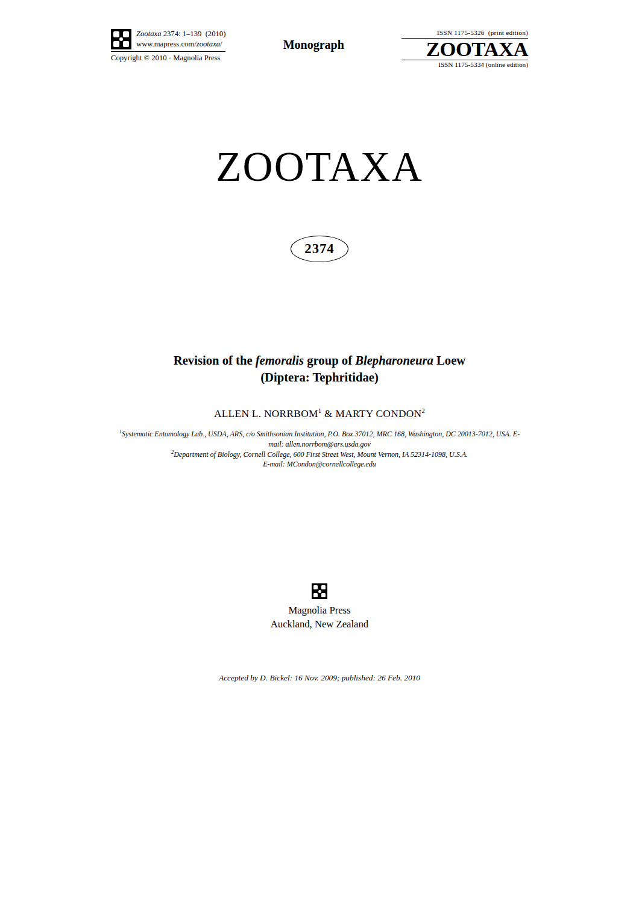Zootaxa 2374: 1–139 (2010)
www.mapress.com/zootaxa/
Copyright © 2010 · Magnolia Press
Monograph
ISSN 1175-5326 (print edition)
ZOOTAXA
ISSN 1175-5334 (online edition)
ZOOTAXA
2374
Revision of the femoralis group of Blepharoneura Loew
(Diptera: Tephritidae)
ALLEN L. NORRBOM1 & MARTY CONDON2
1Systematic Entomology Lab., USDA, ARS, c/o Smithsonian Institution, P.O. Box 37012, MRC 168, Washington, DC 20013-7012, USA. E-mail: allen.norrbom@ars.usda.gov
2Department of Biology, Cornell College, 600 First Street West, Mount Vernon, IA 52314-1098, U.S.A.
E-mail: MCondon@cornellcollege.edu
Magnolia Press
Auckland, New Zealand
Accepted by D. Bickel: 16 Nov. 2009; published: 26 Feb. 2010